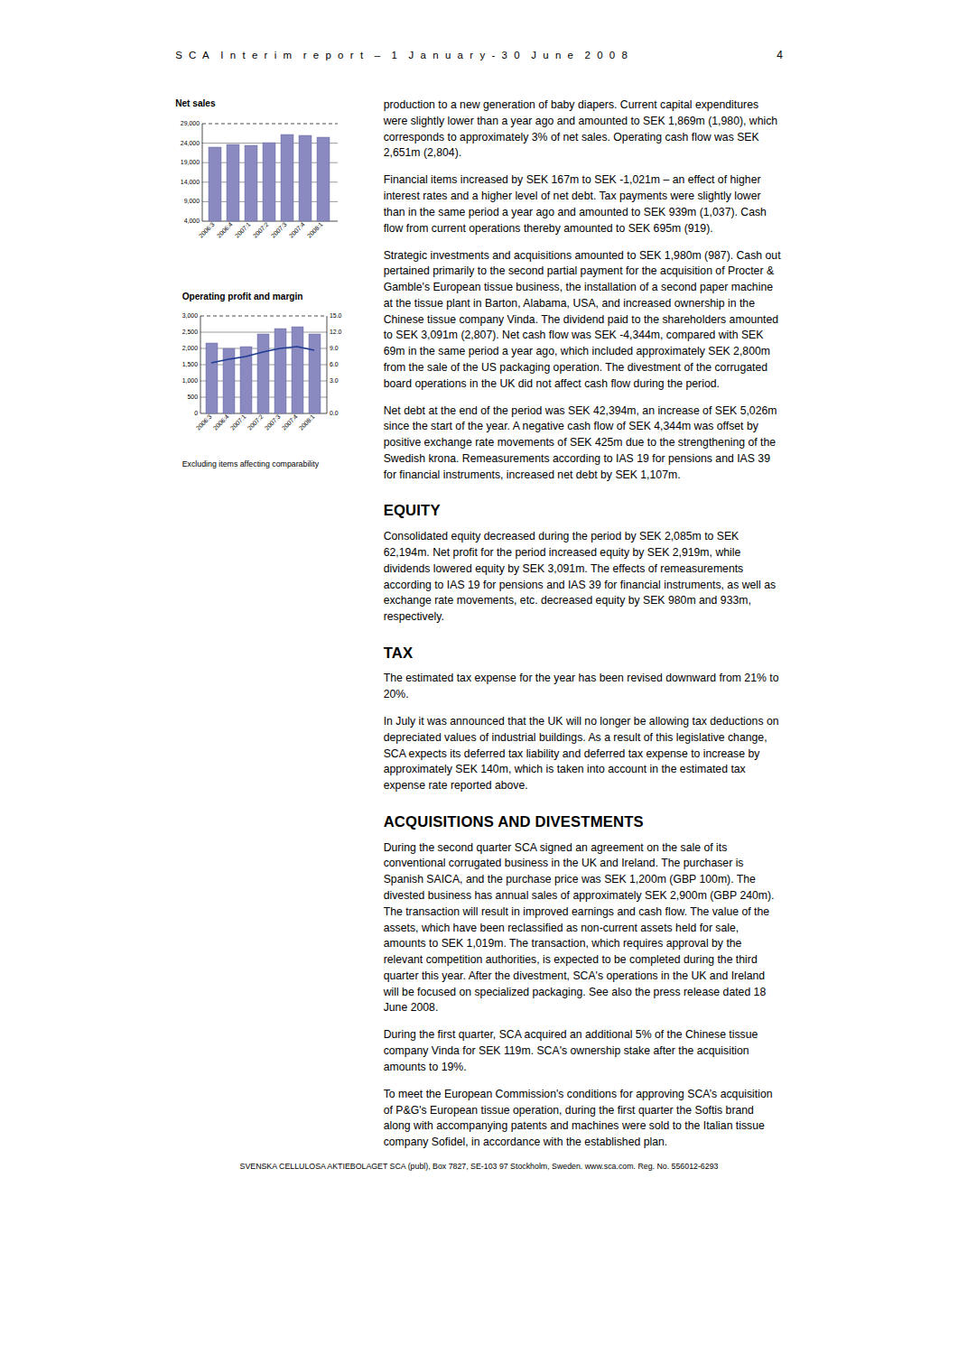S C A I n t e r i m r e p o r t – 1 J a n u a r y - 3 0 J u n e 2 0 0 8
4
Net sales
29,000 24,000 19,000 14,000 9,000 4,000 2006:3 2006:4 2007:1 2007:2 2007:3 2007:4 2008:1
Operating profit and margin
3,000 2,500 2,000 1,500 1,000 500 0 15.0 12.0 9.0 6.0 3.0 0.0 2006:3 2006:4 2007:1 2007:2 2007:3 2007:4 2008:1
Excluding items affecting comparability
production to a new generation of baby diapers. Current capital expenditures were slightly lower than a year ago and amounted to SEK 1,869m (1,980), which corresponds to approximately 3% of net sales. Operating cash flow was SEK 2,651m (2,804).
Financial items increased by SEK 167m to SEK -1,021m – an effect of higher interest rates and a higher level of net debt. Tax payments were slightly lower than in the same period a year ago and amounted to SEK 939m (1,037). Cash flow from current operations thereby amounted to SEK 695m (919).
Strategic investments and acquisitions amounted to SEK 1,980m (987). Cash out pertained primarily to the second partial payment for the acquisition of Procter & Gamble's European tissue business, the installation of a second paper machine at the tissue plant in Barton, Alabama, USA, and increased ownership in the Chinese tissue company Vinda. The dividend paid to the shareholders amounted to SEK 3,091m (2,807). Net cash flow was SEK -4,344m, compared with SEK 69m in the same period a year ago, which included approximately SEK 2,800m from the sale of the US packaging operation. The divestment of the corrugated board operations in the UK did not affect cash flow during the period.
Net debt at the end of the period was SEK 42,394m, an increase of SEK 5,026m since the start of the year. A negative cash flow of SEK 4,344m was offset by positive exchange rate movements of SEK 425m due to the strengthening of the Swedish krona. Remeasurements according to IAS 19 for pensions and IAS 39 for financial instruments, increased net debt by SEK 1,107m.
EQUITY
Consolidated equity decreased during the period by SEK 2,085m to SEK 62,194m. Net profit for the period increased equity by SEK 2,919m, while dividends lowered equity by SEK 3,091m. The effects of remeasurements according to IAS 19 for pensions and IAS 39 for financial instruments, as well as exchange rate movements, etc. decreased equity by SEK 980m and 933m, respectively.
TAX
The estimated tax expense for the year has been revised downward from 21% to 20%.
In July it was announced that the UK will no longer be allowing tax deductions on depreciated values of industrial buildings. As a result of this legislative change, SCA expects its deferred tax liability and deferred tax expense to increase by approximately SEK 140m, which is taken into account in the estimated tax expense rate reported above.
ACQUISITIONS AND DIVESTMENTS
During the second quarter SCA signed an agreement on the sale of its conventional corrugated business in the UK and Ireland. The purchaser is Spanish SAICA, and the purchase price was SEK 1,200m (GBP 100m). The divested business has annual sales of approximately SEK 2,900m (GBP 240m). The transaction will result in improved earnings and cash flow. The value of the assets, which have been reclassified as non-current assets held for sale, amounts to SEK 1,019m. The transaction, which requires approval by the relevant competition authorities, is expected to be completed during the third quarter this year. After the divestment, SCA's operations in the UK and Ireland will be focused on specialized packaging. See also the press release dated 18 June 2008.
During the first quarter, SCA acquired an additional 5% of the Chinese tissue company Vinda for SEK 119m. SCA's ownership stake after the acquisition amounts to 19%.
To meet the European Commission's conditions for approving SCA’s acquisition of P&G's European tissue operation, during the first quarter the Softis brand along with accompanying patents and machines were sold to the Italian tissue company Sofidel, in accordance with the established plan.
SVENSKA CELLULOSA AKTIEBOLAGET SCA (publ), Box 7827, SE-103 97 Stockholm, Sweden. www.sca.com. Reg. No. 556012-6293